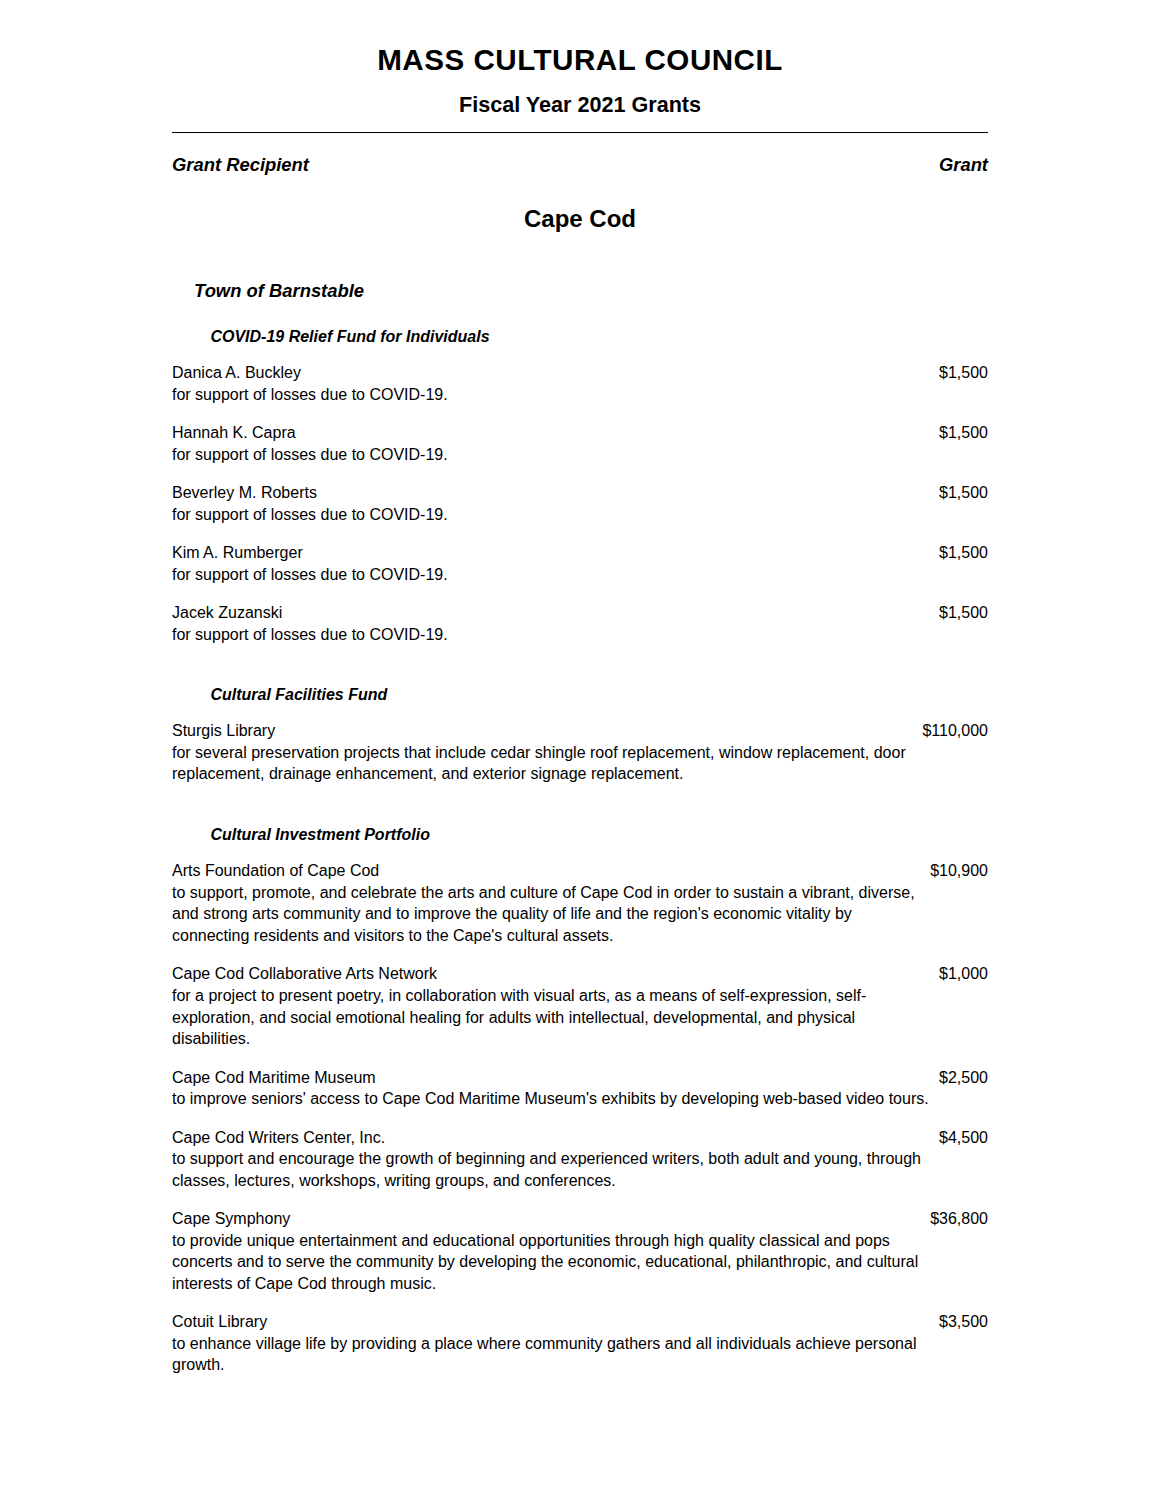MASS CULTURAL COUNCIL
Fiscal Year 2021 Grants
Grant Recipient Grant
Cape Cod
Town of Barnstable
COVID-19 Relief Fund for Individuals
| Danica A. Buckley for support of losses due to COVID-19. | $1,500 |
| Hannah K. Capra for support of losses due to COVID-19. | $1,500 |
| Beverley M. Roberts for support of losses due to COVID-19. | $1,500 |
| Kim A. Rumberger for support of losses due to COVID-19. | $1,500 |
| Jacek Zuzanski for support of losses due to COVID-19. | $1,500 |
Cultural Facilities Fund
| Sturgis Library for several preservation projects that include cedar shingle roof replacement, window replacement, door replacement, drainage enhancement, and exterior signage replacement. | $110,000 |
Cultural Investment Portfolio
| Arts Foundation of Cape Cod to support, promote, and celebrate the arts and culture of Cape Cod in order to sustain a vibrant, diverse, and strong arts community and to improve the quality of life and the region's economic vitality by connecting residents and visitors to the Cape's cultural assets. | $10,900 |
| Cape Cod Collaborative Arts Network for a project to present poetry, in collaboration with visual arts, as a means of self-expression, self-exploration, and social emotional healing for adults with intellectual, developmental, and physical disabilities. | $1,000 |
| Cape Cod Maritime Museum to improve seniors' access to Cape Cod Maritime Museum's exhibits by developing web-based video tours. | $2,500 |
| Cape Cod Writers Center, Inc. to support and encourage the growth of beginning and experienced writers, both adult and young, through classes, lectures, workshops, writing groups, and conferences. | $4,500 |
| Cape Symphony to provide unique entertainment and educational opportunities through high quality classical and pops concerts and to serve the community by developing the economic, educational, philanthropic, and cultural interests of Cape Cod through music. | $36,800 |
| Cotuit Library to enhance village life by providing a place where community gathers and all individuals achieve personal growth. | $3,500 |